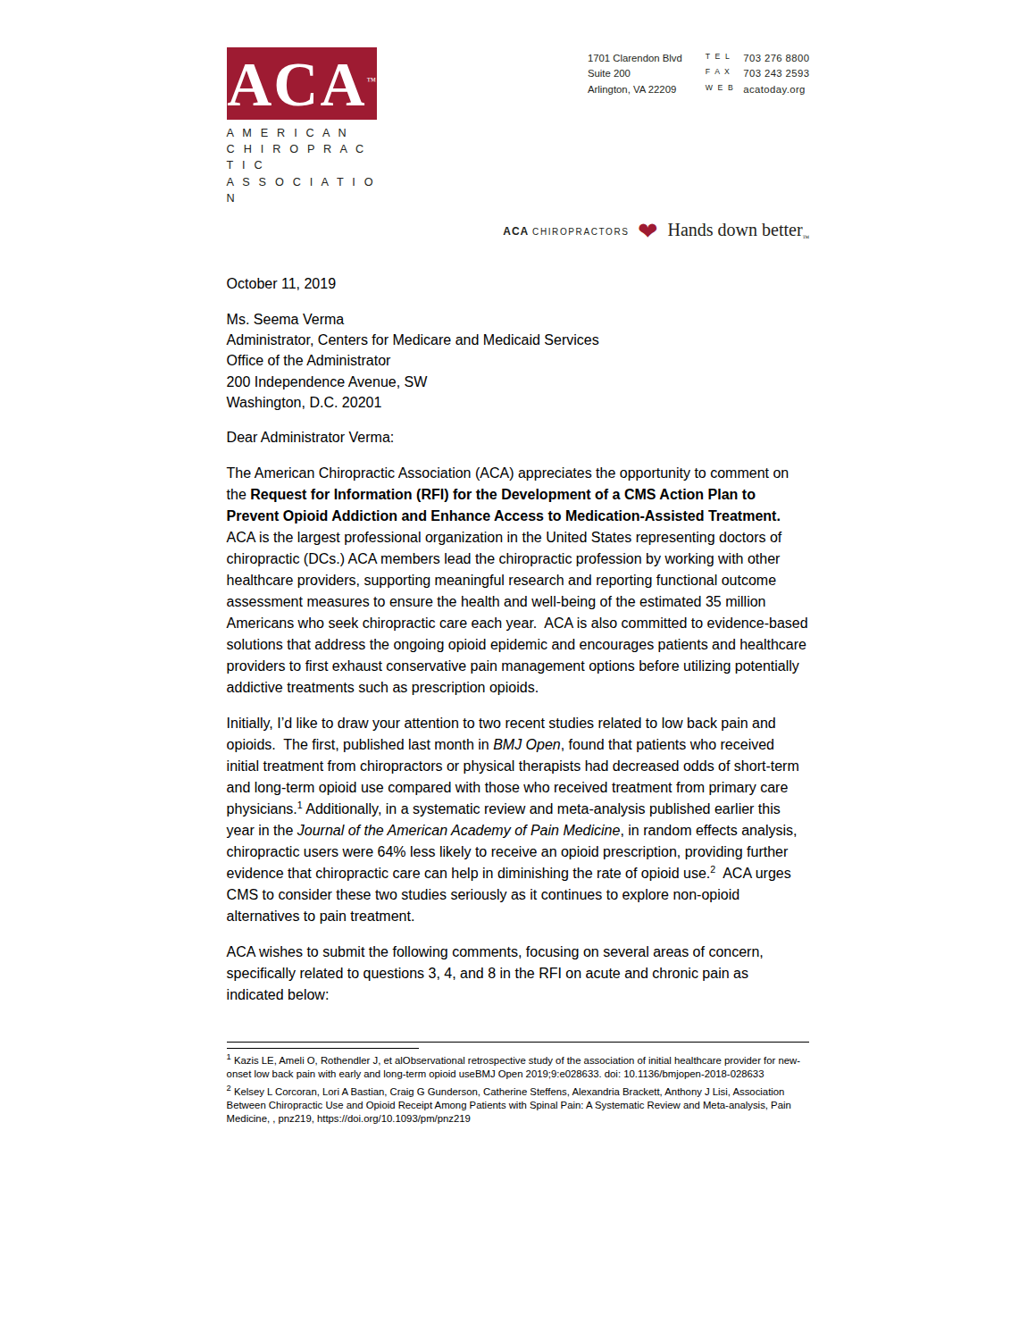ACA™
A M E R I C A N
C H I R O P R A C T I C
A S S O C I A T I O N
| 1701 Clarendon Blvd | T E L | 703 276 8800 |
| Suite 200 | F A X | 703 243 2593 |
| Arlington, VA 22209 | W E B | acatoday.org |
ACA CHIROPRACTORS ❤ Hands down better™
October 11, 2019
Ms. Seema Verma
Administrator, Centers for Medicare and Medicaid Services
Office of the Administrator
200 Independence Avenue, SW
Washington, D.C. 20201
Dear Administrator Verma:
The American Chiropractic Association (ACA) appreciates the opportunity to comment on the Request for Information (RFI) for the Development of a CMS Action Plan to Prevent Opioid Addiction and Enhance Access to Medication-Assisted Treatment. ACA is the largest professional organization in the United States representing doctors of chiropractic (DCs.) ACA members lead the chiropractic profession by working with other healthcare providers, supporting meaningful research and reporting functional outcome assessment measures to ensure the health and well-being of the estimated 35 million Americans who seek chiropractic care each year. ACA is also committed to evidence-based solutions that address the ongoing opioid epidemic and encourages patients and healthcare providers to first exhaust conservative pain management options before utilizing potentially addictive treatments such as prescription opioids.
Initially, I’d like to draw your attention to two recent studies related to low back pain and opioids. The first, published last month in BMJ Open, found that patients who received initial treatment from chiropractors or physical therapists had decreased odds of short-term and long-term opioid use compared with those who received treatment from primary care physicians.1 Additionally, in a systematic review and meta-analysis published earlier this year in the Journal of the American Academy of Pain Medicine, in random effects analysis, chiropractic users were 64% less likely to receive an opioid prescription, providing further evidence that chiropractic care can help in diminishing the rate of opioid use.2 ACA urges CMS to consider these two studies seriously as it continues to explore non-opioid alternatives to pain treatment.
ACA wishes to submit the following comments, focusing on several areas of concern, specifically related to questions 3, 4, and 8 in the RFI on acute and chronic pain as indicated below:
1 Kazis LE, Ameli O, Rothendler J, et alObservational retrospective study of the association of initial healthcare provider for new-onset low back pain with early and long-term opioid useBMJ Open 2019;9:e028633. doi: 10.1136/bmjopen-2018-028633
2 Kelsey L Corcoran, Lori A Bastian, Craig G Gunderson, Catherine Steffens, Alexandria Brackett, Anthony J Lisi, Association Between Chiropractic Use and Opioid Receipt Among Patients with Spinal Pain: A Systematic Review and Meta-analysis, Pain Medicine, , pnz219, https://doi.org/10.1093/pm/pnz219